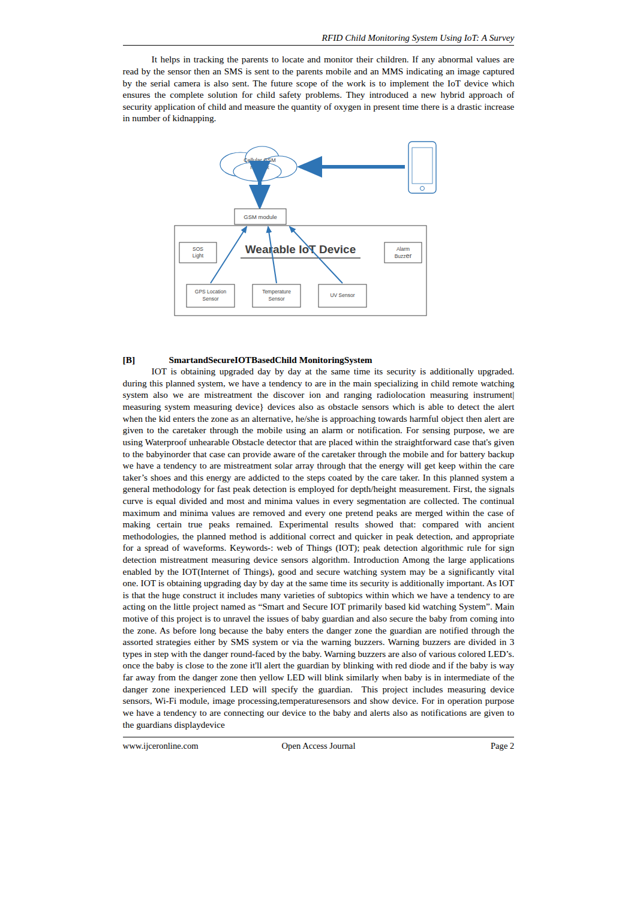RFID Child Monitoring System Using IoT: A Survey
It helps in tracking the parents to locate and monitor their children. If any abnormal values are read by the sensor then an SMS is sent to the parents mobile and an MMS indicating an image captured by the serial camera is also sent. The future scope of the work is to implement the IoT device which ensures the complete solution for child safety problems. They introduced a new hybrid approach of security application of child and measure the quantity of oxygen in present time there is a drastic increase in number of kidnapping.
Cellular GSM network GSM module Wearable IoT Device SOS Light Alarm Buzzer GPS Location Sensor Temperature Sensor UV Sensor
[B] SmartandSecureIOTBasedChild MonitoringSystem
IOT is obtaining upgraded day by day at the same time its security is additionally upgraded. during this planned system, we have a tendency to are in the main specializing in child remote watching system also we are mistreatment the discover ion and ranging radiolocation measuring instrument| measuring system measuring device} devices also as obstacle sensors which is able to detect the alert when the kid enters the zone as an alternative, he/she is approaching towards harmful object then alert are given to the caretaker through the mobile using an alarm or notification. For sensing purpose, we are using Waterproof unhearable Obstacle detector that are placed within the straightforward case that's given to the babyinorder that case can provide aware of the caretaker through the mobile and for battery backup we have a tendency to are mistreatment solar array through that the energy will get keep within the care taker’s shoes and this energy are addicted to the steps coated by the care taker. In this planned system a general methodology for fast peak detection is employed for depth/height measurement. First, the signals curve is equal divided and most and minima values in every segmentation are collected. The continual maximum and minima values are removed and every one pretend peaks are merged within the case of making certain true peaks remained. Experimental results showed that: compared with ancient methodologies, the planned method is additional correct and quicker in peak detection, and appropriate for a spread of waveforms. Keywords-: web of Things (IOT); peak detection algorithmic rule for sign detection mistreatment measuring device sensors algorithm. Introduction Among the large applications enabled by the IOT(Internet of Things), good and secure watching system may be a significantly vital one. IOT is obtaining upgrading day by day at the same time its security is additionally important. As IOT is that the huge construct it includes many varieties of subtopics within which we have a tendency to are acting on the little project named as “Smart and Secure IOT primarily based kid watching System”. Main motive of this project is to unravel the issues of baby guardian and also secure the baby from coming into the zone. As before long because the baby enters the danger zone the guardian are notified through the assorted strategies either by SMS system or via the warning buzzers. Warning buzzers are divided in 3 types in step with the danger round-faced by the baby. Warning buzzers are also of various colored LED’s. once the baby is close to the zone it'll alert the guardian by blinking with red diode and if the baby is way far away from the danger zone then yellow LED will blink similarly when baby is in intermediate of the danger zone inexperienced LED will specify the guardian. This project includes measuring device sensors, Wi-Fi module, image processing,temperaturesensors and show device. For in operation purpose we have a tendency to are connecting our device to the baby and alerts also as notifications are given to the guardians displaydevice
www.ijceronline.com Open Access Journal Page 2